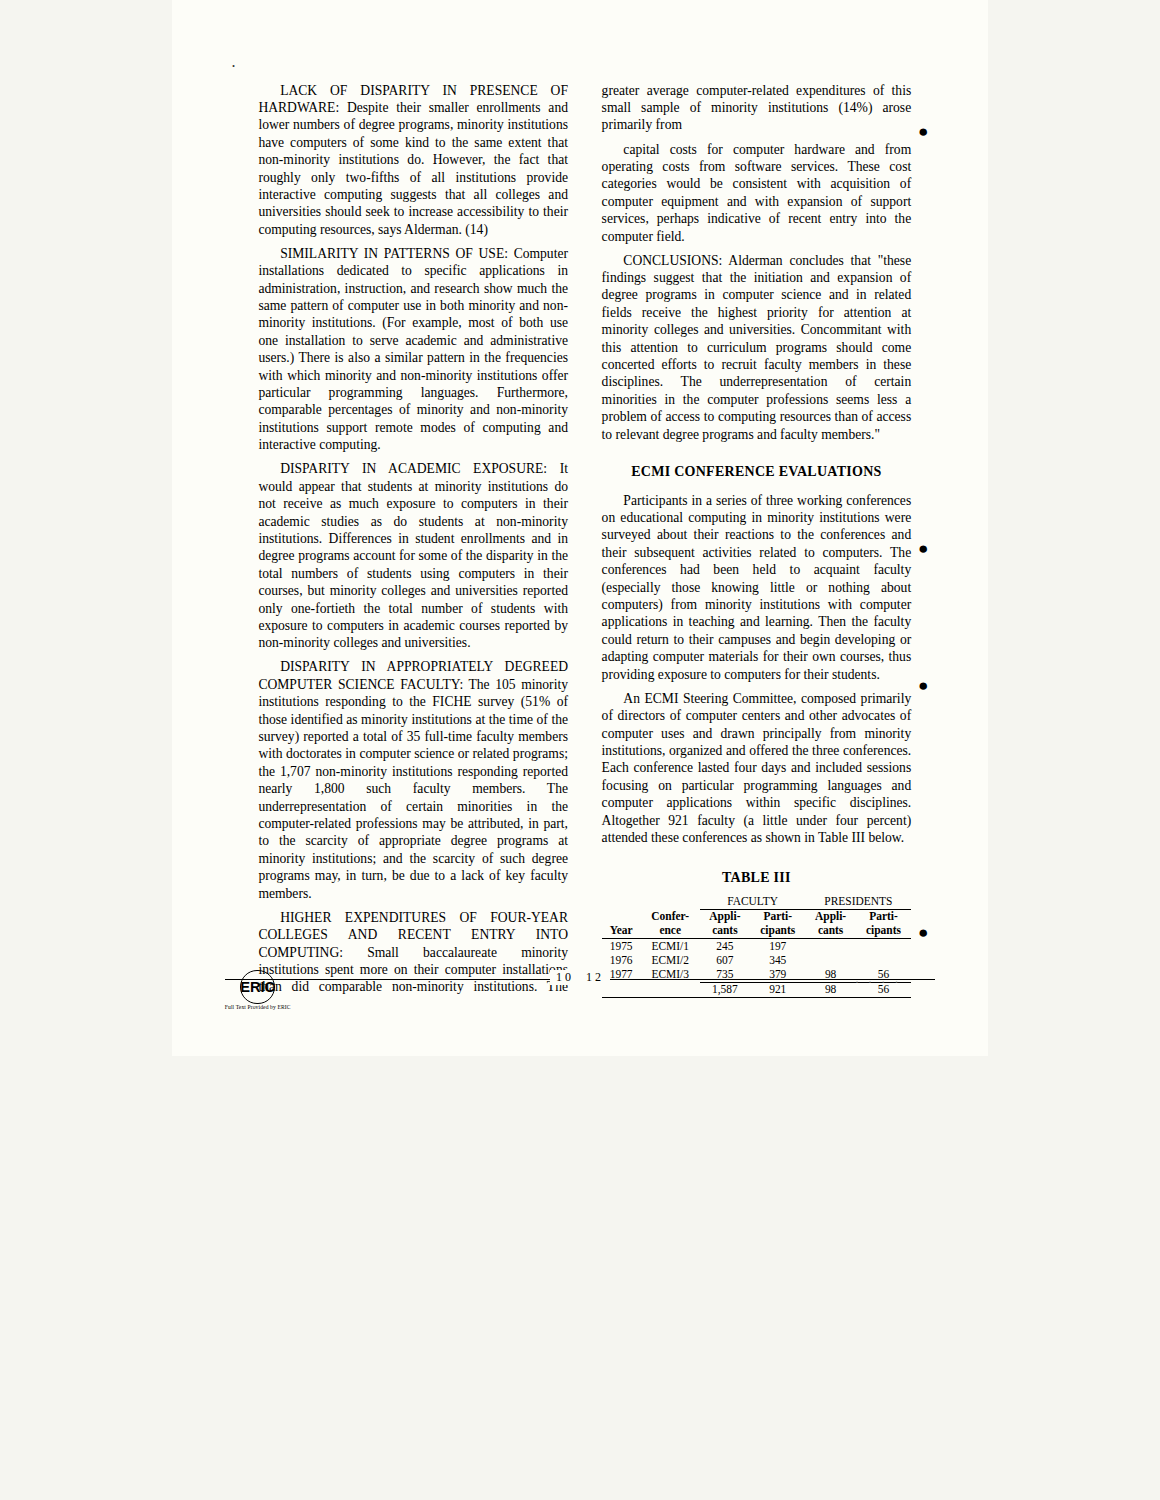.
LACK OF DISPARITY IN PRESENCE OF HARDWARE: Despite their smaller enrollments and lower numbers of degree programs, minority institutions have computers of some kind to the same extent that non-minority institutions do. However, the fact that roughly only two-fifths of all institutions provide interactive computing suggests that all colleges and universities should seek to increase accessibility to their computing resources, says Alderman. (14)
SIMILARITY IN PATTERNS OF USE: Computer installations dedicated to specific applications in administration, instruction, and research show much the same pattern of computer use in both minority and non-minority institutions. (For example, most of both use one installation to serve academic and administrative users.) There is also a similar pattern in the frequencies with which minority and non-minority institutions offer particular programming languages. Furthermore, comparable percentages of minority and non-minority institutions support remote modes of computing and interactive computing.
DISPARITY IN ACADEMIC EXPOSURE: It would appear that students at minority institutions do not receive as much exposure to computers in their academic studies as do students at non-minority institutions. Differences in student enrollments and in degree programs account for some of the disparity in the total numbers of students using computers in their courses, but minority colleges and universities reported only one-fortieth the total number of students with exposure to computers in academic courses reported by non-minority colleges and universities.
DISPARITY IN APPROPRIATELY DEGREED COMPUTER SCIENCE FACULTY: The 105 minority institutions responding to the FICHE survey (51% of those identified as minority institutions at the time of the survey) reported a total of 35 full-time faculty members with doctorates in computer science or related programs; the 1,707 non-minority institutions responding reported nearly 1,800 such faculty members. The underrepresentation of certain minorities in the computer-related professions may be attributed, in part, to the scarcity of appropriate degree programs at minority institutions; and the scarcity of such degree programs may, in turn, be due to a lack of key faculty members.
HIGHER EXPENDITURES OF FOUR-YEAR COLLEGES AND RECENT ENTRY INTO COMPUTING: Small baccalaureate minority institutions spent more on their computer installations than did comparable non-minority institutions. The greater average computer-related expenditures of this small sample of minority institutions (14%) arose primarily from
capital costs for computer hardware and from operating costs from software services. These cost categories would be consistent with acquisition of computer equipment and with expansion of support services, perhaps indicative of recent entry into the computer field.
CONCLUSIONS: Alderman concludes that "these findings suggest that the initiation and expansion of degree programs in computer science and in related fields receive the highest priority for attention at minority colleges and universities. Concommitant with this attention to curriculum programs should come concerted efforts to recruit faculty members in these disciplines. The underrepresentation of certain minorities in the computer professions seems less a problem of access to computing resources than of access to relevant degree programs and faculty members."
ECMI CONFERENCE EVALUATIONS
Participants in a series of three working conferences on educational computing in minority institutions were surveyed about their reactions to the conferences and their subsequent activities related to computers. The conferences had been held to acquaint faculty (especially those knowing little or nothing about computers) from minority institutions with computer applications in teaching and learning. Then the faculty could return to their campuses and begin developing or adapting computer materials for their own courses, thus providing exposure to computers for their students.
An ECMI Steering Committee, composed primarily of directors of computer centers and other advocates of computer uses and drawn principally from minority institutions, organized and offered the three conferences. Each conference lasted four days and included sessions focusing on particular programming languages and computer applications within specific disciplines. Altogether 921 faculty (a little under four percent) attended these conferences as shown in Table III below.
TABLE III
| | | FACULTY | PRESIDENTS |
| --- | --- | --- | --- |
| | Confer- | Appli- | Parti- | Appli- | Parti- |
| Year | ence | cants | cipants | cants | cipants |
| 1975 | ECMI/1 | 245 | 197 | | |
| 1976 | ECMI/2 | 607 | 345 | | |
| 1977 | ECMI/3 | 735 | 379 | 98 | 56 |
| | | 1,587 | 921 | 98 | 56 |
● ● ● ●
10 12
ERIC
Full Text Provided by ERIC
. . . .